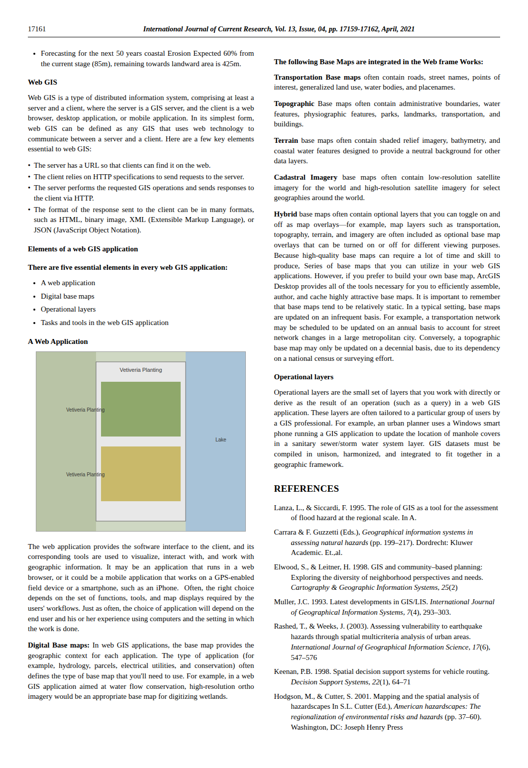17161 International Journal of Current Research, Vol. 13, Issue, 04, pp. 17159-17162, April, 2021
Forecasting for the next 50 years coastal Erosion Expected 60% from the current stage (85m), remaining towards landward area is 425m.
Web GIS
Web GIS is a type of distributed information system, comprising at least a server and a client, where the server is a GIS server, and the client is a web browser, desktop application, or mobile application. In its simplest form, web GIS can be defined as any GIS that uses web technology to communicate between a server and a client. Here are a few key elements essential to web GIS:
The server has a URL so that clients can find it on the web.
The client relies on HTTP specifications to send requests to the server.
The server performs the requested GIS operations and sends responses to the client via HTTP.
The format of the response sent to the client can be in many formats, such as HTML, binary image, XML (Extensible Markup Language), or JSON (JavaScript Object Notation).
Elements of a web GIS application
There are five essential elements in every web GIS application:
A web application
Digital base maps
Operational layers
Tasks and tools in the web GIS application
A Web Application
The web application provides the software interface to the client, and its corresponding tools are used to visualize, interact with, and work with geographic information. It may be an application that runs in a web browser, or it could be a mobile application that works on a GPS-enabled field device or a smartphone, such as an iPhone. Often, the right choice depends on the set of functions, tools, and map displays required by the users' workflows. Just as often, the choice of application will depend on the end user and his or her experience using computers and the setting in which the work is done.
Digital Base maps: In web GIS applications, the base map provides the geographic context for each application. The type of application (for example, hydrology, parcels, electrical utilities, and conservation) often defines the type of base map that you'll need to use. For example, in a web GIS application aimed at water flow conservation, high-resolution ortho imagery would be an appropriate base map for digitizing wetlands.
The following Base Maps are integrated in the Web frame Works:
Transportation Base maps often contain roads, street names, points of interest, generalized land use, water bodies, and placenames.
Topographic Base maps often contain administrative boundaries, water features, physiographic features, parks, landmarks, transportation, and buildings.
Terrain base maps often contain shaded relief imagery, bathymetry, and coastal water features designed to provide a neutral background for other data layers.
Cadastral Imagery base maps often contain low-resolution satellite imagery for the world and high-resolution satellite imagery for select geographies around the world.
Hybrid base maps often contain optional layers that you can toggle on and off as map overlays—for example, map layers such as transportation, topography, terrain, and imagery are often included as optional base map overlays that can be turned on or off for different viewing purposes. Because high-quality base maps can require a lot of time and skill to produce, Series of base maps that you can utilize in your web GIS applications. However, if you prefer to build your own base map, ArcGIS Desktop provides all of the tools necessary for you to efficiently assemble, author, and cache highly attractive base maps. It is important to remember that base maps tend to be relatively static. In a typical setting, base maps are updated on an infrequent basis. For example, a transportation network may be scheduled to be updated on an annual basis to account for street network changes in a large metropolitan city. Conversely, a topographic base map may only be updated on a decennial basis, due to its dependency on a national census or surveying effort.
Operational layers
Operational layers are the small set of layers that you work with directly or derive as the result of an operation (such as a query) in a web GIS application. These layers are often tailored to a particular group of users by a GIS professional. For example, an urban planner uses a Windows smart phone running a GIS application to update the location of manhole covers in a sanitary sewer/storm water system layer. GIS datasets must be compiled in unison, harmonized, and integrated to fit together in a geographic framework.
REFERENCES
Lanza, L., & Siccardi, F. 1995. The role of GIS as a tool for the assessment of flood hazard at the regional scale. In A.
Carrara & F. Guzzetti (Eds.), Geographical information systems in assessing natural hazards (pp. 199–217). Dordrecht: Kluwer Academic. Et.,al.
Elwood, S., & Leitner, H. 1998. GIS and community–based planning: Exploring the diversity of neighborhood perspectives and needs. Cartography & Geographic Information Systems, 25(2)
Muller, J.C. 1993. Latest developments in GIS/LIS. International Journal of Geographical Information Systems, 7(4), 293–303.
Rashed, T., & Weeks, J. (2003). Assessing vulnerability to earthquake hazards through spatial multicriteria analysis of urban areas. International Journal of Geographical Information Science, 17(6), 547–576
Keenan, P.B. 1998. Spatial decision support systems for vehicle routing. Decision Support Systems, 22(1), 64–71
Hodgson, M., & Cutter, S. 2001. Mapping and the spatial analysis of hazardscapes In S.L. Cutter (Ed.), American hazardscapes: The regionalization of environmental risks and hazards (pp. 37–60). Washington, DC: Joseph Henry Press